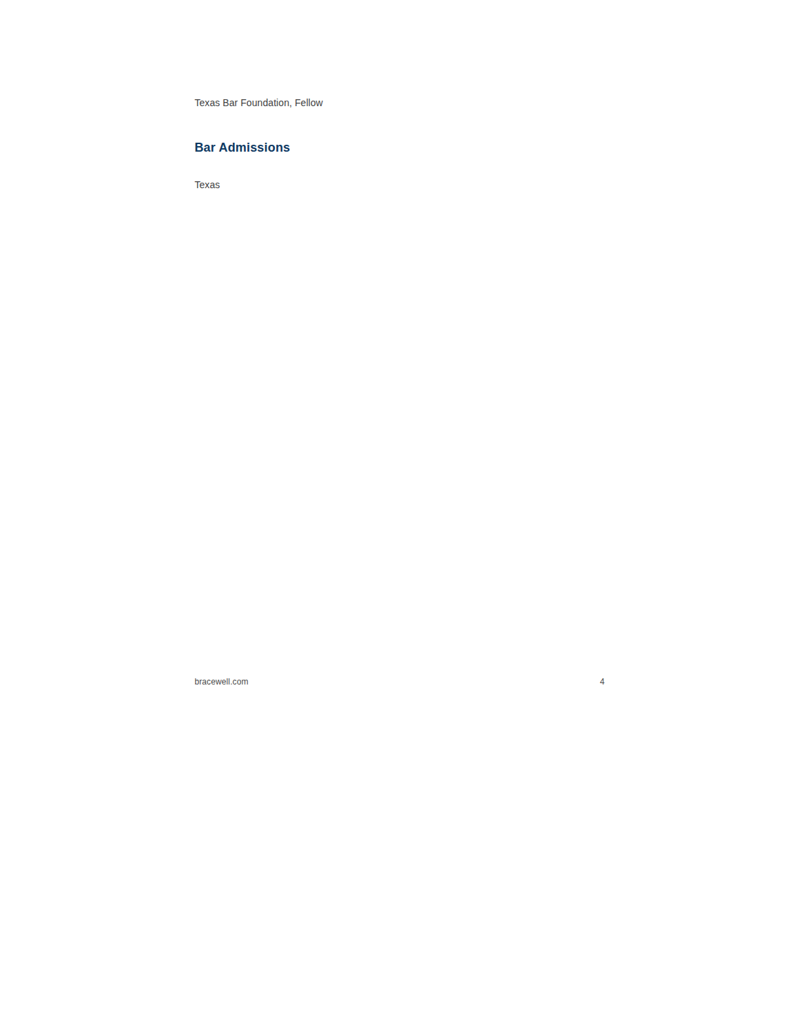Texas Bar Foundation, Fellow
Bar Admissions
Texas
bracewell.com 4